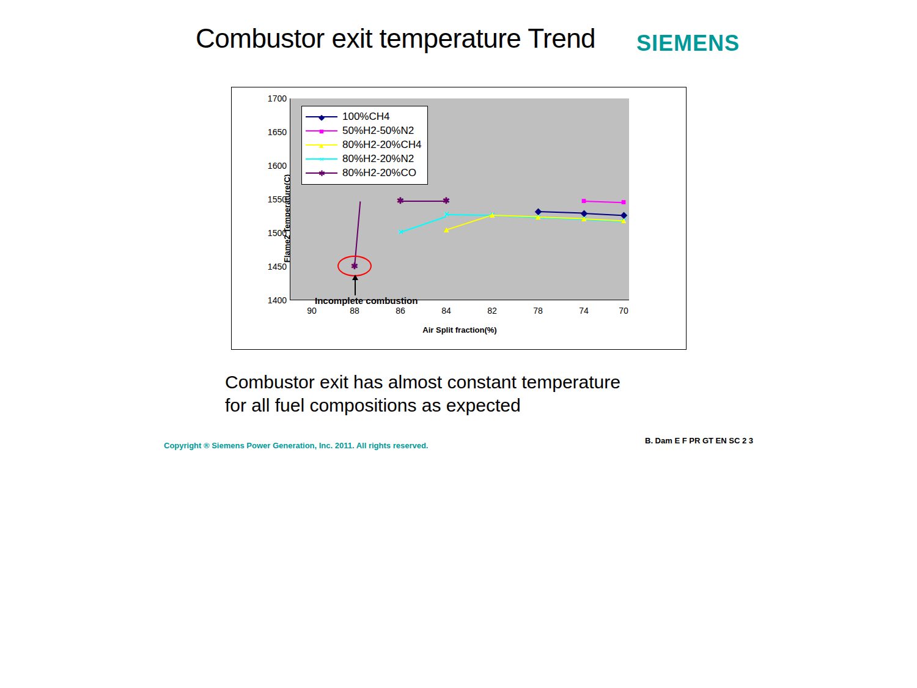Combustor exit temperature Trend
SIEMENS
Flame2 Temperature(C)
1700
1650
1600
1550
1500
1450
1400
90
88
86
84
82
78
74
70
Air Split fraction(%)
◆ 100%CH4
■ 50%H2-50%N2
▲ 80%H2-20%CH4
× 80%H2-20%N2
✱ 80%H2-20%CO
Incomplete combustion
Combustor exit has almost constant temperature
for all fuel compositions as expected
Copyright ® Siemens Power Generation, Inc. 2011. All rights reserved.
B. Dam E F PR GT EN SC 2 3